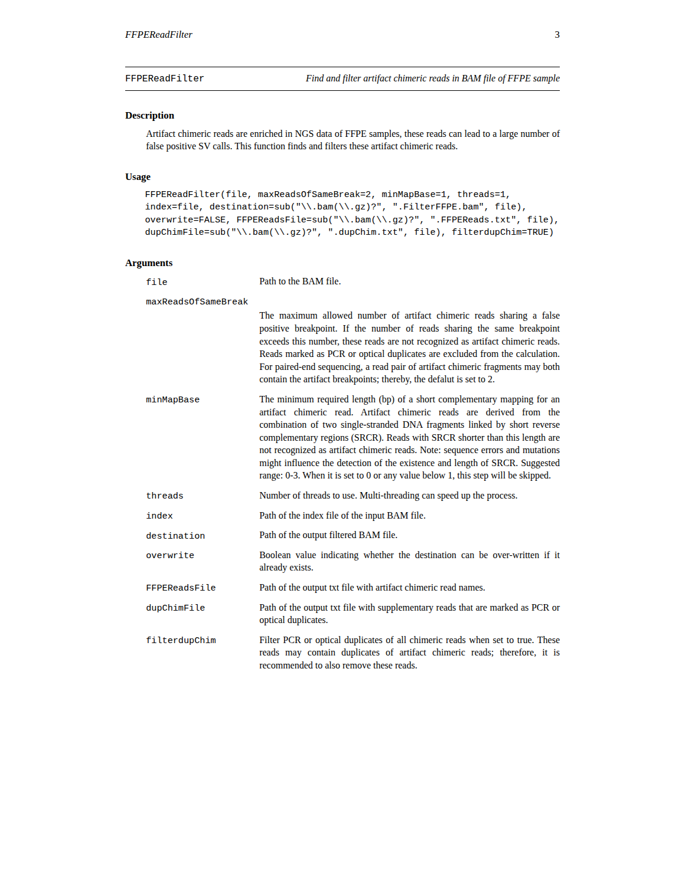FFPEReadFilter 3
FFPEReadFilter Find and filter artifact chimeric reads in BAM file of FFPE sample
Description
Artifact chimeric reads are enriched in NGS data of FFPE samples, these reads can lead to a large number of false positive SV calls. This function finds and filters these artifact chimeric reads.
Usage
FFPEReadFilter(file, maxReadsOfSameBreak=2, minMapBase=1, threads=1,
index=file, destination=sub("\\.bam(\\.gz)?", ".FilterFFPE.bam", file),
overwrite=FALSE, FFPEReadsFile=sub("\\.bam(\\.gz)?", ".FFPEReads.txt", file),
dupChimFile=sub("\\.bam(\\.gz)?", ".dupChim.txt", file), filterdupChim=TRUE)
Arguments
file
Path to the BAM file.
maxReadsOfSameBreak
The maximum allowed number of artifact chimeric reads sharing a false positive breakpoint. If the number of reads sharing the same breakpoint exceeds this number, these reads are not recognized as artifact chimeric reads. Reads marked as PCR or optical duplicates are excluded from the calculation. For paired-end sequencing, a read pair of artifact chimeric fragments may both contain the artifact breakpoints; thereby, the defalut is set to 2.
minMapBase
The minimum required length (bp) of a short complementary mapping for an artifact chimeric read. Artifact chimeric reads are derived from the combination of two single-stranded DNA fragments linked by short reverse complementary regions (SRCR). Reads with SRCR shorter than this length are not recognized as artifact chimeric reads. Note: sequence errors and mutations might influence the detection of the existence and length of SRCR. Suggested range: 0-3. When it is set to 0 or any value below 1, this step will be skipped.
threads
Number of threads to use. Multi-threading can speed up the process.
index
Path of the index file of the input BAM file.
destination
Path of the output filtered BAM file.
overwrite
Boolean value indicating whether the destination can be over-written if it already exists.
FFPEReadsFile
Path of the output txt file with artifact chimeric read names.
dupChimFile
Path of the output txt file with supplementary reads that are marked as PCR or optical duplicates.
filterdupChim
Filter PCR or optical duplicates of all chimeric reads when set to true. These reads may contain duplicates of artifact chimeric reads; therefore, it is recommended to also remove these reads.